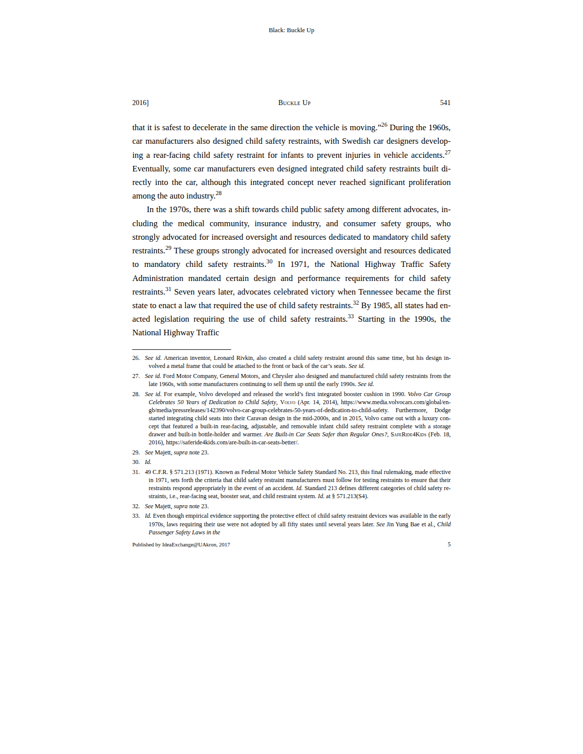Black: Buckle Up
2016] Buckle Up 541
that it is safest to decelerate in the same direction the vehicle is moving.”26 During the 1960s, car manufacturers also designed child safety restraints, with Swedish car designers developing a rear-facing child safety restraint for infants to prevent injuries in vehicle accidents.27 Eventually, some car manufacturers even designed integrated child safety restraints built directly into the car, although this integrated concept never reached significant proliferation among the auto industry.28
In the 1970s, there was a shift towards child public safety among different advocates, including the medical community, insurance industry, and consumer safety groups, who strongly advocated for increased oversight and resources dedicated to mandatory child safety restraints.29 These groups strongly advocated for increased oversight and resources dedicated to mandatory child safety restraints.30 In 1971, the National Highway Traffic Safety Administration mandated certain design and performance requirements for child safety restraints.31 Seven years later, advocates celebrated victory when Tennessee became the first state to enact a law that required the use of child safety restraints.32 By 1985, all states had enacted legislation requiring the use of child safety restraints.33 Starting in the 1990s, the National Highway Traffic
26. See id. American inventor, Leonard Rivkin, also created a child safety restraint around this same time, but his design involved a metal frame that could be attached to the front or back of the car’s seats. See id.
27. See id. Ford Motor Company, General Motors, and Chrysler also designed and manufactured child safety restraints from the late 1960s, with some manufacturers continuing to sell them up until the early 1990s. See id.
28. See id. For example, Volvo developed and released the world’s first integrated booster cushion in 1990. Volvo Car Group Celebrates 50 Years of Dedication to Child Safety, Volvo (Apr. 14, 2014), https://www.media.volvocars.com/global/en-gb/media/pressreleases/142390/volvo-car-group-celebrates-50-years-of-dedication-to-child-safety. Furthermore, Dodge started integrating child seats into their Caravan design in the mid-2000s, and in 2015, Volvo came out with a luxury concept that featured a built-in rear-facing, adjustable, and removable infant child safety restraint complete with a storage drawer and built-in bottle-holder and warmer. Are Built-in Car Seats Safer than Regular Ones?, SafeRide4Kids (Feb. 18, 2016), https://saferide4kids.com/are-built-in-car-seats-better/.
29. See Majett, supra note 23.
30. Id.
31. 49 C.F.R. § 571.213 (1971). Known as Federal Motor Vehicle Safety Standard No. 213, this final rulemaking, made effective in 1971, sets forth the criteria that child safety restraint manufacturers must follow for testing restraints to ensure that their restraints respond appropriately in the event of an accident. Id. Standard 213 defines different categories of child safety restraints, i.e., rear-facing seat, booster seat, and child restraint system. Id. at § 571.213(S4).
32. See Majett, supra note 23.
33. Id. Even though empirical evidence supporting the protective effect of child safety restraint devices was available in the early 1970s, laws requiring their use were not adopted by all fifty states until several years later. See Jin Yung Bae et al., Child Passenger Safety Laws in the
Published by IdeaExchange@UAkron, 2017 5